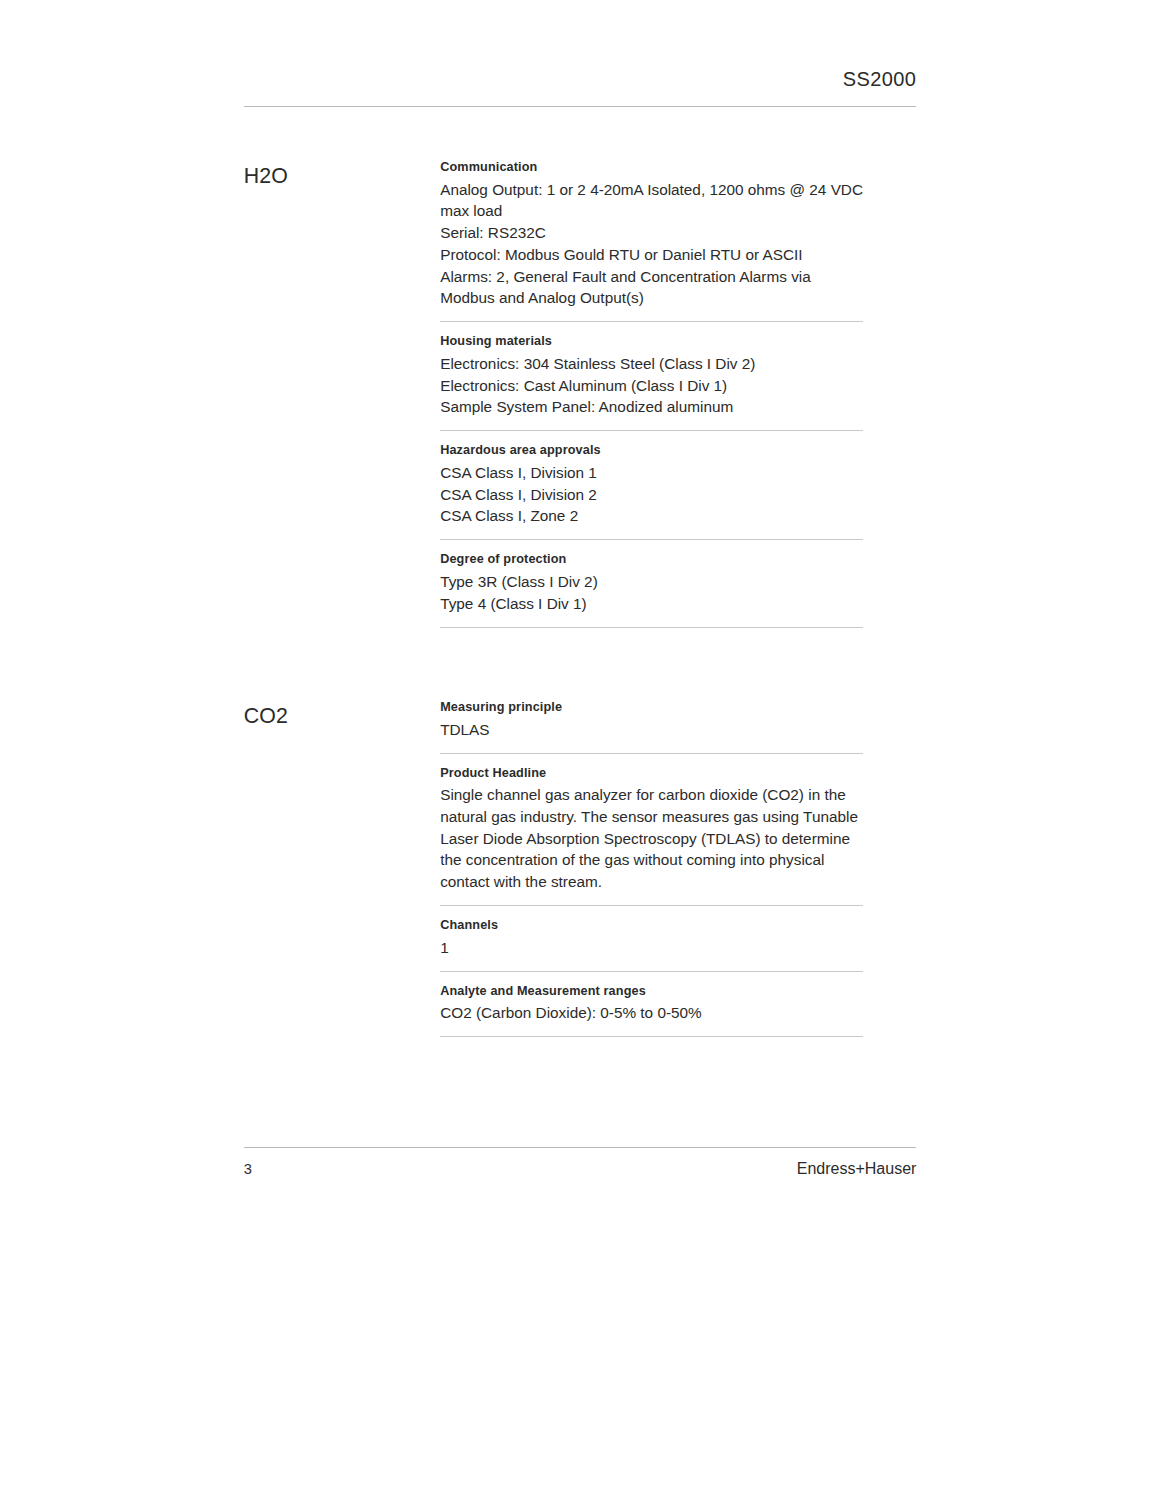SS2000
H2O
Communication
Analog Output: 1 or 2 4-20mA Isolated, 1200 ohms @ 24 VDC max load
Serial: RS232C
Protocol: Modbus Gould RTU or Daniel RTU or ASCII
Alarms: 2, General Fault and Concentration Alarms via Modbus and Analog Output(s)
Housing materials
Electronics: 304 Stainless Steel (Class I Div 2)
Electronics: Cast Aluminum (Class I Div 1)
Sample System Panel: Anodized aluminum
Hazardous area approvals
CSA Class I, Division 1
CSA Class I, Division 2
CSA Class I, Zone 2
Degree of protection
Type 3R (Class I Div 2)
Type 4 (Class I Div 1)
CO2
Measuring principle
TDLAS
Product Headline
Single channel gas analyzer for carbon dioxide (CO2) in the natural gas industry. The sensor measures gas using Tunable Laser Diode Absorption Spectroscopy (TDLAS) to determine the concentration of the gas without coming into physical contact with the stream.
Channels
1
Analyte and Measurement ranges
CO2 (Carbon Dioxide): 0-5% to 0-50%
3
Endress+Hauser